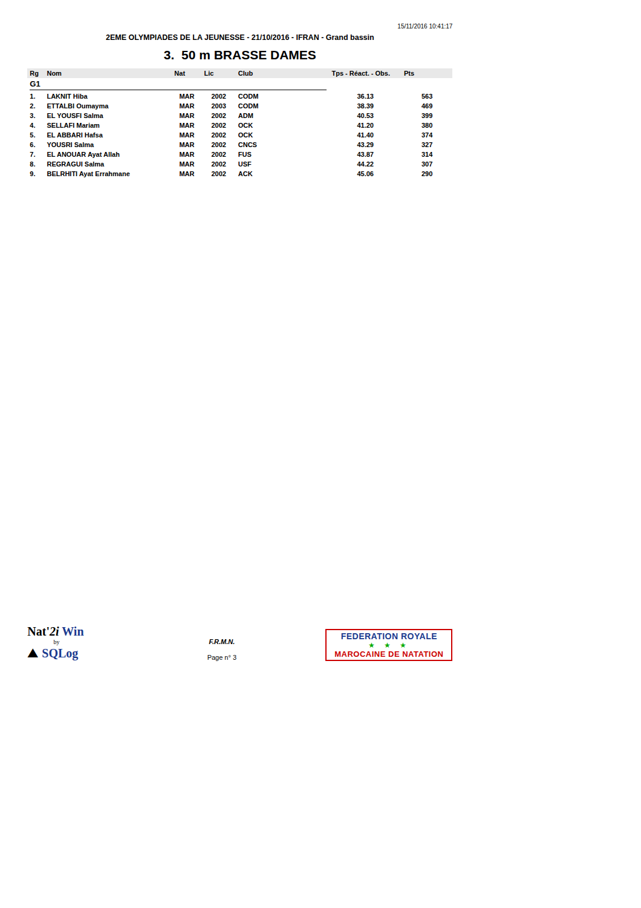15/11/2016 10:41:17
2EME OLYMPIADES DE LA JEUNESSE - 21/10/2016 - IFRAN - Grand bassin
3. 50 m BRASSE DAMES
| Rg | Nom | Nat | Lic | Club | Tps - Réact. - Obs. | Pts |
| --- | --- | --- | --- | --- | --- | --- |
| G1 | |
| 1. | LAKNIT Hiba | MAR | 2002 | CODM | 36.13 | 563 |
| 2. | ETTALBI Oumayma | MAR | 2003 | CODM | 38.39 | 469 |
| 3. | EL YOUSFI Salma | MAR | 2002 | ADM | 40.53 | 399 |
| 4. | SELLAFI Mariam | MAR | 2002 | OCK | 41.20 | 380 |
| 5. | EL ABBARI Hafsa | MAR | 2002 | OCK | 41.40 | 374 |
| 6. | YOUSRI Salma | MAR | 2002 | CNCS | 43.29 | 327 |
| 7. | EL ANOUAR Ayat Allah | MAR | 2002 | FUS | 43.87 | 314 |
| 8. | REGRAGUI Salma | MAR | 2002 | USF | 44.22 | 307 |
| 9. | BELRHITI Ayat Errahmane | MAR | 2002 | ACK | 45.06 | 290 |
Nat'2i Win
by
⛰ SQLog
F.R.M.N.
Page n° 3
FEDERATION ROYALE
★ ★ ★
MAROCAINE DE NATATION